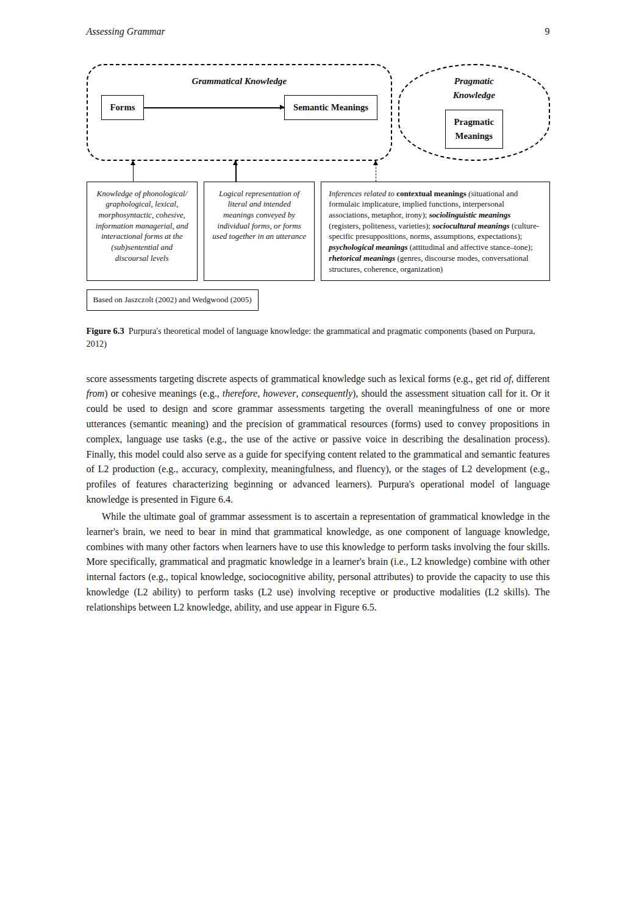Assessing Grammar 9
Grammatical Knowledge
Forms
Semantic Meanings
Pragmatic
Knowledge
Pragmatic
Meanings
Knowledge of phonological/ graphological, lexical, morphosyntactic, cohesive, information managerial, and interactional forms at the (sub)sentential and discoursal levels
Logical representation of literal and intended meanings conveyed by individual forms, or forms used together in an utterance
Inferences related to contextual meanings (situational and formulaic implicature, implied functions, interpersonal associations, metaphor, irony); sociolinguistic meanings (registers, politeness, varieties); sociocultural meanings (culture-specific presuppositions, norms, assumptions, expectations); psychological meanings (attitudinal and affective stance–tone); rhetorical meanings (genres, discourse modes, conversational structures, coherence, organization)
Based on Jaszczolt (2002) and Wedgwood (2005)
Figure 6.3 Purpura's theoretical model of language knowledge: the grammatical and pragmatic components (based on Purpura, 2012)
score assessments targeting discrete aspects of grammatical knowledge such as lexical forms (e.g., get rid of, different from) or cohesive meanings (e.g., therefore, however, consequently), should the assessment situation call for it. Or it could be used to design and score grammar assessments targeting the overall meaningfulness of one or more utterances (semantic meaning) and the precision of grammatical resources (forms) used to convey propositions in complex, language use tasks (e.g., the use of the active or passive voice in describing the desalination process). Finally, this model could also serve as a guide for specifying content related to the grammatical and semantic features of L2 production (e.g., accuracy, complexity, meaningfulness, and fluency), or the stages of L2 development (e.g., profiles of features characterizing beginning or advanced learners). Purpura's operational model of language knowledge is presented in Figure 6.4.
While the ultimate goal of grammar assessment is to ascertain a representation of grammatical knowledge in the learner's brain, we need to bear in mind that grammatical knowledge, as one component of language knowledge, combines with many other factors when learners have to use this knowledge to perform tasks involving the four skills. More specifically, grammatical and pragmatic knowledge in a learner's brain (i.e., L2 knowledge) combine with other internal factors (e.g., topical knowledge, sociocognitive ability, personal attributes) to provide the capacity to use this knowledge (L2 ability) to perform tasks (L2 use) involving receptive or productive modalities (L2 skills). The relationships between L2 knowledge, ability, and use appear in Figure 6.5.